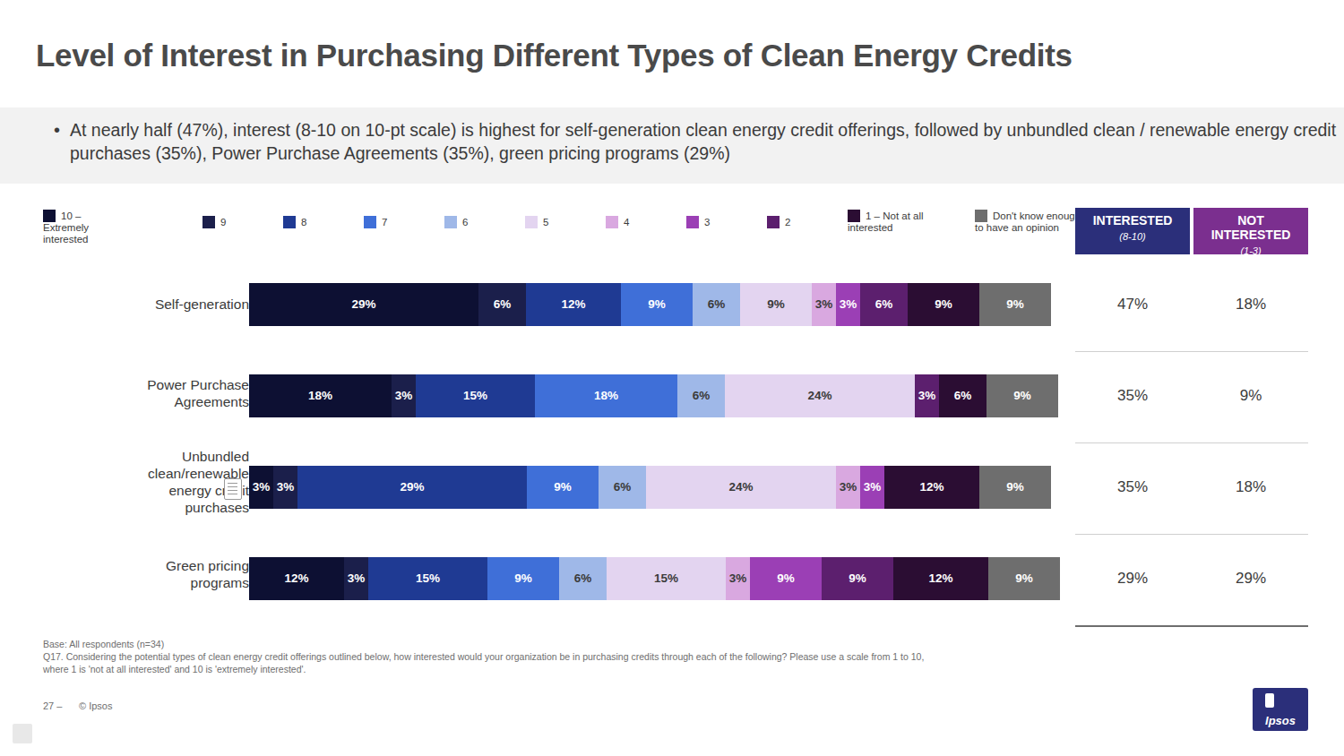Level of Interest in Purchasing Different Types of Clean Energy Credits
At nearly half (47%), interest (8-10 on 10-pt scale) is highest for self-generation clean energy credit offerings, followed by unbundled clean / renewable energy credit purchases (35%), Power Purchase Agreements (35%), green pricing programs (29%)
10 – Extremely interested
9
8
7
6
5
4
3
2
1 – Not at all interested
Don't know enough to have an opinion
INTERESTED(8-10)
NOT
INTERESTED(1-3)
Self-generation
29% 6% 12% 9% 6% 9% 3% 3% 6% 9% 9%
47%
18%
Power Purchase
Agreements
18% 3% 15% 18% 6% 24% 3% 6% 9%
35%
9%
Unbundled
clean/renewable
energy credit
purchases
3% 3% 29% 9% 6% 24% 3% 3% 12% 9%
35%
18%
Green pricing
programs
12% 3% 15% 9% 6% 15% 3% 9% 9% 12% 9%
29%
29%
Base: All respondents (n=34)
Q17. Considering the potential types of clean energy credit offerings outlined below, how interested would your organization be in purchasing credits through each of the following? Please use a scale from 1 to 10, where 1 is 'not at all interested' and 10 is 'extremely interested'.
27 –
© Ipsos